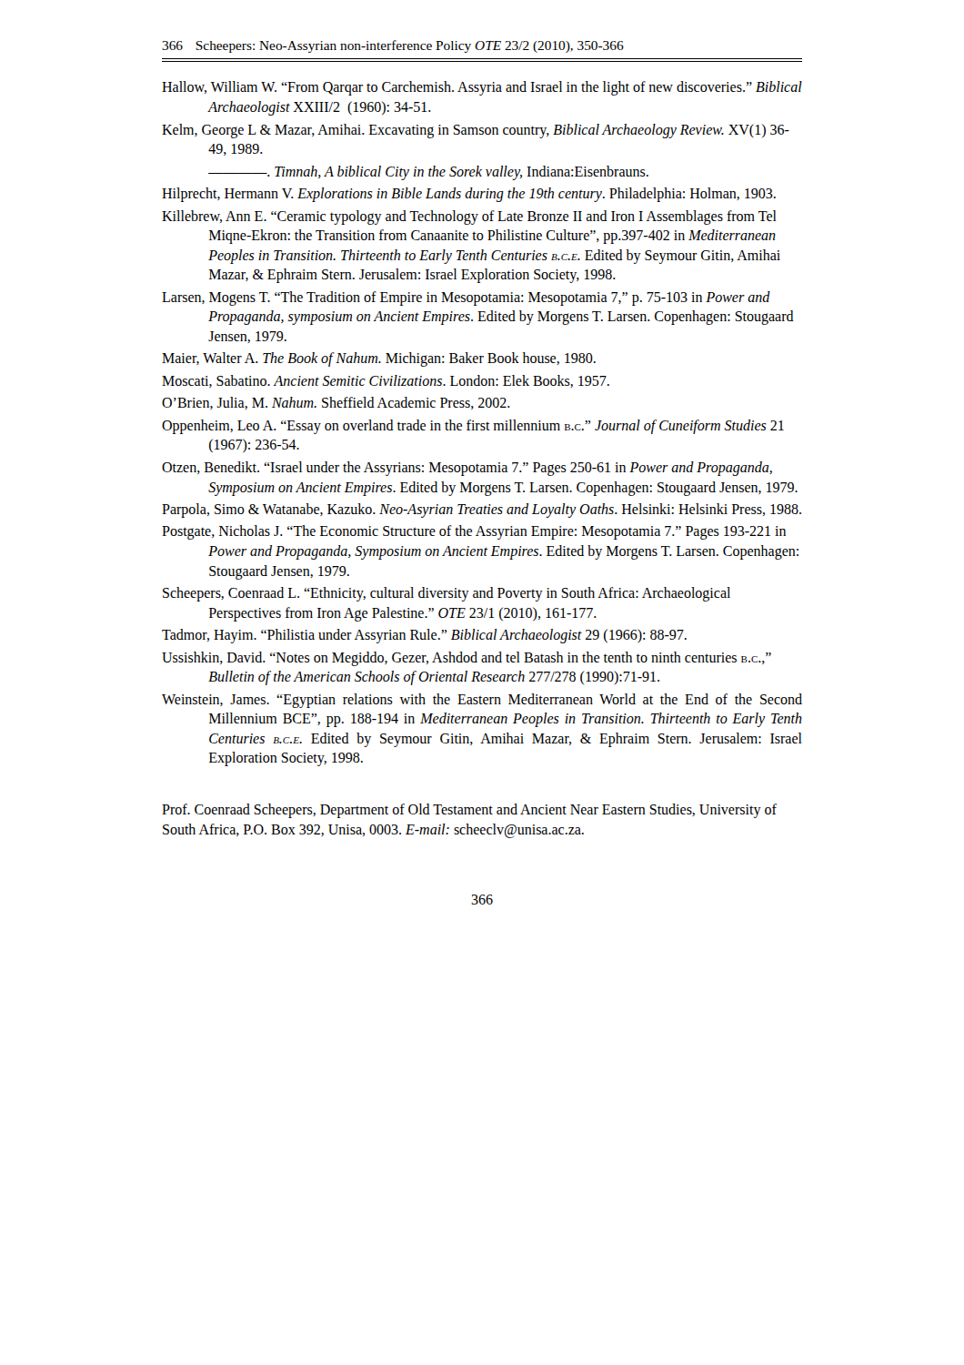366 Scheepers: Neo-Assyrian non-interference Policy OTE 23/2 (2010), 350-366
Hallow, William W. “From Qarqar to Carchemish. Assyria and Israel in the light of new discoveries.” Biblical Archaeologist XXIII/2 (1960): 34-51.
Kelm, George L & Mazar, Amihai. Excavating in Samson country, Biblical Archaeology Review. XV(1) 36-49, 1989.
————. Timnah, A biblical City in the Sorek valley, Indiana:Eisenbrauns.
Hilprecht, Hermann V. Explorations in Bible Lands during the 19th century. Philadelphia: Holman, 1903.
Killebrew, Ann E. “Ceramic typology and Technology of Late Bronze II and Iron I Assemblages from Tel Miqne-Ekron: the Transition from Canaanite to Philistine Culture”, pp.397-402 in Mediterranean Peoples in Transition. Thirteenth to Early Tenth Centuries b.c.e. Edited by Seymour Gitin, Amihai Mazar, & Ephraim Stern. Jerusalem: Israel Exploration Society, 1998.
Larsen, Mogens T. “The Tradition of Empire in Mesopotamia: Mesopotamia 7,” p. 75-103 in Power and Propaganda, symposium on Ancient Empires. Edited by Morgens T. Larsen. Copenhagen: Stougaard Jensen, 1979.
Maier, Walter A. The Book of Nahum. Michigan: Baker Book house, 1980.
Moscati, Sabatino. Ancient Semitic Civilizations. London: Elek Books, 1957.
O’Brien, Julia, M. Nahum. Sheffield Academic Press, 2002.
Oppenheim, Leo A. “Essay on overland trade in the first millennium b.c.” Journal of Cuneiform Studies 21 (1967): 236-54.
Otzen, Benedikt. “Israel under the Assyrians: Mesopotamia 7.” Pages 250-61 in Power and Propaganda, Symposium on Ancient Empires. Edited by Morgens T. Larsen. Copenhagen: Stougaard Jensen, 1979.
Parpola, Simo & Watanabe, Kazuko. Neo-Asyrian Treaties and Loyalty Oaths. Helsinki: Helsinki Press, 1988.
Postgate, Nicholas J. “The Economic Structure of the Assyrian Empire: Mesopotamia 7.” Pages 193-221 in Power and Propaganda, Symposium on Ancient Empires. Edited by Morgens T. Larsen. Copenhagen: Stougaard Jensen, 1979.
Scheepers, Coenraad L. “Ethnicity, cultural diversity and Poverty in South Africa: Archaeological Perspectives from Iron Age Palestine.” OTE 23/1 (2010), 161-177.
Tadmor, Hayim. “Philistia under Assyrian Rule.” Biblical Archaeologist 29 (1966): 88-97.
Ussishkin, David. “Notes on Megiddo, Gezer, Ashdod and tel Batash in the tenth to ninth centuries b.c.,” Bulletin of the American Schools of Oriental Research 277/278 (1990):71-91.
Weinstein, James. “Egyptian relations with the Eastern Mediterranean World at the End of the Second Millennium BCE”, pp. 188-194 in Mediterranean Peoples in Transition. Thirteenth to Early Tenth Centuries b.c.e. Edited by Seymour Gitin, Amihai Mazar, & Ephraim Stern. Jerusalem: Israel Exploration Society, 1998.
Prof. Coenraad Scheepers, Department of Old Testament and Ancient Near Eastern Studies, University of South Africa, P.O. Box 392, Unisa, 0003. E-mail: scheeclv@unisa.ac.za.
366